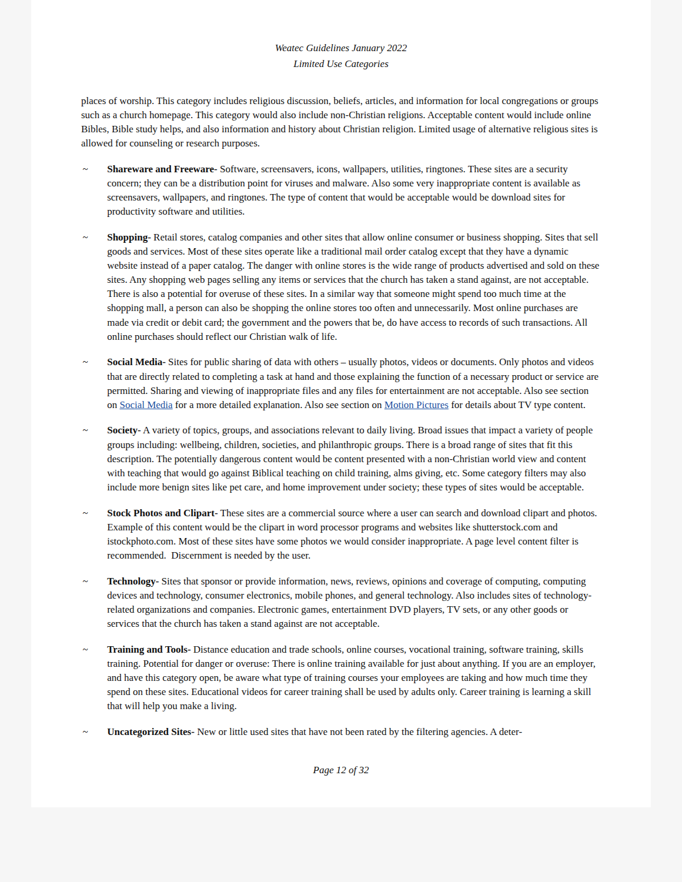Weatec Guidelines January 2022 Limited Use Categories
places of worship. This category includes religious discussion, beliefs, articles, and information for local congregations or groups such as a church homepage. This category would also include non-Christian religions. Acceptable content would include online Bibles, Bible study helps, and also information and history about Christian religion. Limited usage of alternative religious sites is allowed for counseling or research purposes.
Shareware and Freeware- Software, screensavers, icons, wallpapers, utilities, ringtones. These sites are a security concern; they can be a distribution point for viruses and malware. Also some very inappropriate content is available as screensavers, wallpapers, and ringtones. The type of content that would be acceptable would be download sites for productivity software and utilities.
Shopping- Retail stores, catalog companies and other sites that allow online consumer or business shopping. Sites that sell goods and services. Most of these sites operate like a traditional mail order catalog except that they have a dynamic website instead of a paper catalog. The danger with online stores is the wide range of products advertised and sold on these sites. Any shopping web pages selling any items or services that the church has taken a stand against, are not acceptable.
There is also a potential for overuse of these sites. In a similar way that someone might spend too much time at the shopping mall, a person can also be shopping the online stores too often and unnecessarily. Most online purchases are made via credit or debit card; the government and the powers that be, do have access to records of such transactions. All online purchases should reflect our Christian walk of life.
Social Media- Sites for public sharing of data with others – usually photos, videos or documents. Only photos and videos that are directly related to completing a task at hand and those explaining the function of a necessary product or service are permitted. Sharing and viewing of inappropriate files and any files for entertainment are not acceptable. Also see section on Social Media for a more detailed explanation. Also see section on Motion Pictures for details about TV type content.
Society- A variety of topics, groups, and associations relevant to daily living. Broad issues that impact a variety of people groups including: wellbeing, children, societies, and philanthropic groups. There is a broad range of sites that fit this description. The potentially dangerous content would be content presented with a non-Christian world view and content with teaching that would go against Biblical teaching on child training, alms giving, etc. Some category filters may also include more benign sites like pet care, and home improvement under society; these types of sites would be acceptable.
Stock Photos and Clipart- These sites are a commercial source where a user can search and download clipart and photos. Example of this content would be the clipart in word processor programs and websites like shutterstock.com and istockphoto.com. Most of these sites have some photos we would consider inappropriate. A page level content filter is recommended. Discernment is needed by the user.
Technology- Sites that sponsor or provide information, news, reviews, opinions and coverage of computing, computing devices and technology, consumer electronics, mobile phones, and general technology. Also includes sites of technology-related organizations and companies. Electronic games, entertainment DVD players, TV sets, or any other goods or services that the church has taken a stand against are not acceptable.
Training and Tools- Distance education and trade schools, online courses, vocational training, software training, skills training. Potential for danger or overuse: There is online training available for just about anything. If you are an employer, and have this category open, be aware what type of training courses your employees are taking and how much time they spend on these sites. Educational videos for career training shall be used by adults only. Career training is learning a skill that will help you make a living.
Uncategorized Sites- New or little used sites that have not been rated by the filtering agencies. A deter-
Page 12 of 32